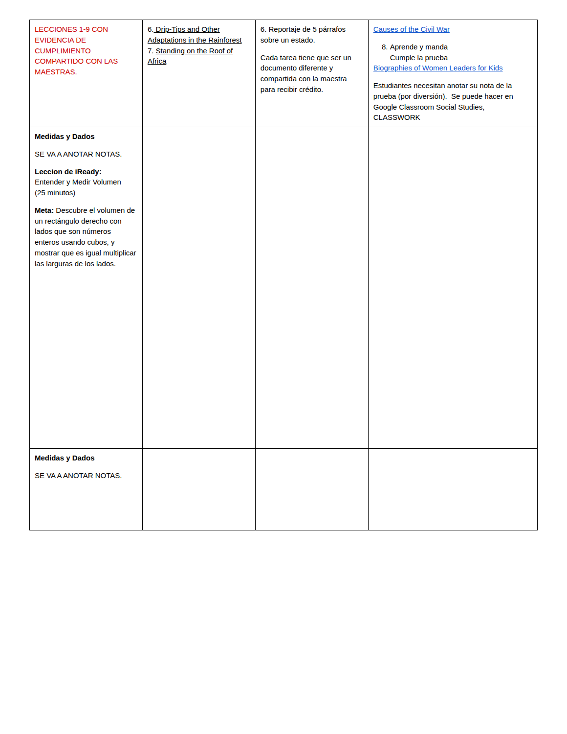| LECCIONES 1-9 CON EVIDENCIA DE CUMPLIMIENTO COMPARTIDO CON LAS MAESTRAS. | 6. Drip-Tips and Other Adaptations in the Rainforest 7. Standing on the Roof of Africa | 6. Reportaje de 5 párrafos sobre un estado. Cada tarea tiene que ser un documento diferente y compartida con la maestra para recibir crédito. | Causes of the Civil War Aprende y manda Cumple la prueba Biographies of Women Leaders for Kids Estudiantes necesitan anotar su nota de la prueba (por diversión). Se puede hacer en Google Classroom Social Studies, CLASSWORK |
| Medidas y Dados SE VA A ANOTAR NOTAS. Leccion de iReady: Entender y Medir Volumen (25 minutos) Meta: Descubre el volumen de un rectángulo derecho con lados que son números enteros usando cubos, y mostrar que es igual multiplicar las larguras de los lados. | | | |
| Medidas y Dados SE VA A ANOTAR NOTAS. | | | |